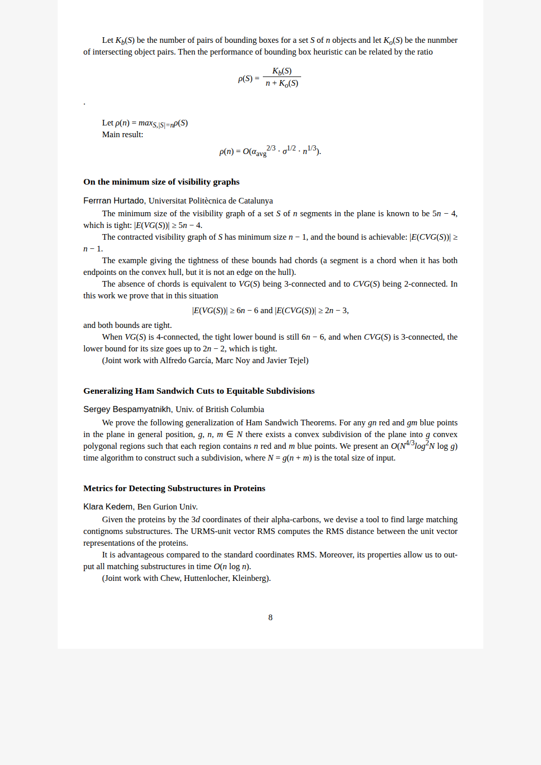Let Kb(S) be the number of pairs of bounding boxes for a set S of n objects and let Ko(S) be the nunmber of intersecting object pairs. Then the performance of bounding box heuristic can be related by the ratio
ρ(S) = Kb(S) n + Ko(S)
.
Let ρ(n) = maxS,|S|=n ρ(S)
Main result:
ρ(n) = O(αavg2/3 · σ1/2 · n1/3).
On the minimum size of visibility graphs
Ferrran Hurtado, Universitat Politècnica de Catalunya
The minimum size of the visibility graph of a set S of n segments in the plane is known to be 5n − 4, which is tight: |E(VG(S))| ≥ 5n − 4.
The contracted visibility graph of S has minimum size n − 1, and the bound is achievable: |E(CVG(S))| ≥ n − 1.
The example giving the tightness of these bounds had chords (a segment is a chord when it has both endpoints on the convex hull, but it is not an edge on the hull).
The absence of chords is equivalent to VG(S) being 3-connected and to CVG(S) being 2-connected. In this work we prove that in this situation
|E(VG(S))| ≥ 6n − 6 and |E(CVG(S))| ≥ 2n − 3,
and both bounds are tight.
When VG(S) is 4-connected, the tight lower bound is still 6n − 6, and when CVG(S) is 3-connected, the lower bound for its size goes up to 2n − 2, which is tight.
(Joint work with Alfredo García, Marc Noy and Javier Tejel)
Generalizing Ham Sandwich Cuts to Equitable Subdivisions
Sergey Bespamyatnikh, Univ. of British Columbia
We prove the following generalization of Ham Sandwich Theorems. For any gn red and gm blue points in the plane in general position, g, n, m ∈ N there exists a convex subdivision of the plane into g convex polygonal regions such that each region contains n red and m blue points. We present an O(N4/3log2N log g) time algorithm to construct such a subdivision, where N = g(n + m) is the total size of input.
Metrics for Detecting Substructures in Proteins
Klara Kedem, Ben Gurion Univ.
Given the proteins by the 3d coordinates of their alpha-carbons, we devise a tool to find large matching contignoms substructures. The URMS-unit vector RMS computes the RMS distance between the unit vector representations of the proteins.
It is advantageous compared to the standard coordinates RMS. Moreover, its properties allow us to output all matching substructures in time O(n log n).
(Joint work with Chew, Huttenlocher, Kleinberg).
8